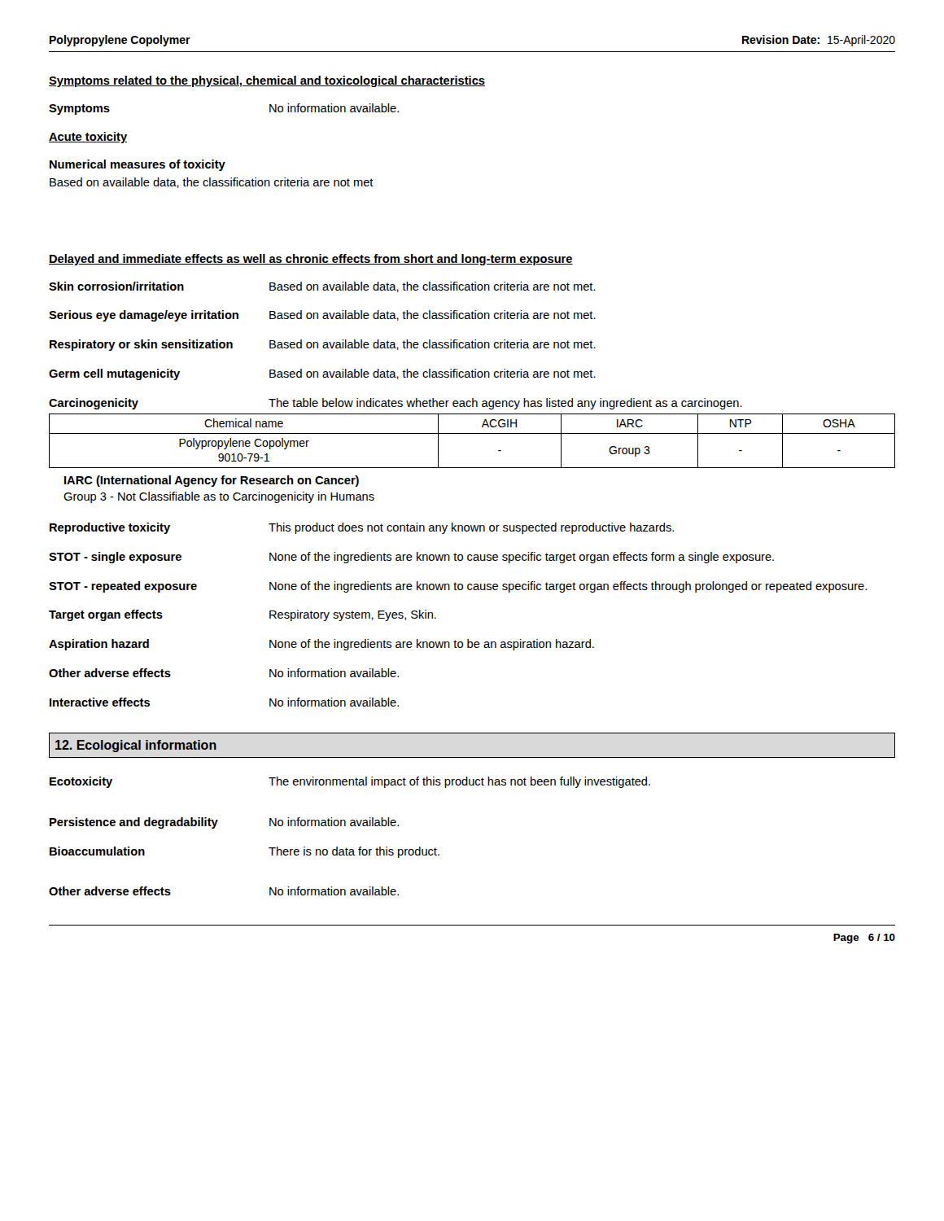Polypropylene Copolymer
Revision Date: 15-April-2020
Symptoms related to the physical, chemical and toxicological characteristics
Symptoms
No information available.
Acute toxicity
Numerical measures of toxicity
Based on available data, the classification criteria are not met
Delayed and immediate effects as well as chronic effects from short and long-term exposure
Skin corrosion/irritation
Based on available data, the classification criteria are not met.
Serious eye damage/eye irritation
Based on available data, the classification criteria are not met.
Respiratory or skin sensitization
Based on available data, the classification criteria are not met.
Germ cell mutagenicity
Based on available data, the classification criteria are not met.
Carcinogenicity
The table below indicates whether each agency has listed any ingredient as a carcinogen.
| Chemical name | ACGIH | IARC | NTP | OSHA |
| --- | --- | --- | --- | --- |
| Polypropylene Copolymer 9010-79-1 | - | Group 3 | - | - |
IARC (International Agency for Research on Cancer)
Group 3 - Not Classifiable as to Carcinogenicity in Humans
Reproductive toxicity
This product does not contain any known or suspected reproductive hazards.
STOT - single exposure
None of the ingredients are known to cause specific target organ effects form a single exposure.
STOT - repeated exposure
None of the ingredients are known to cause specific target organ effects through prolonged or repeated exposure.
Target organ effects
Respiratory system, Eyes, Skin.
Aspiration hazard
None of the ingredients are known to be an aspiration hazard.
Other adverse effects
No information available.
Interactive effects
No information available.
12. Ecological information
Ecotoxicity
The environmental impact of this product has not been fully investigated.
Persistence and degradability
No information available.
Bioaccumulation
There is no data for this product.
Other adverse effects
No information available.
Page 6 / 10